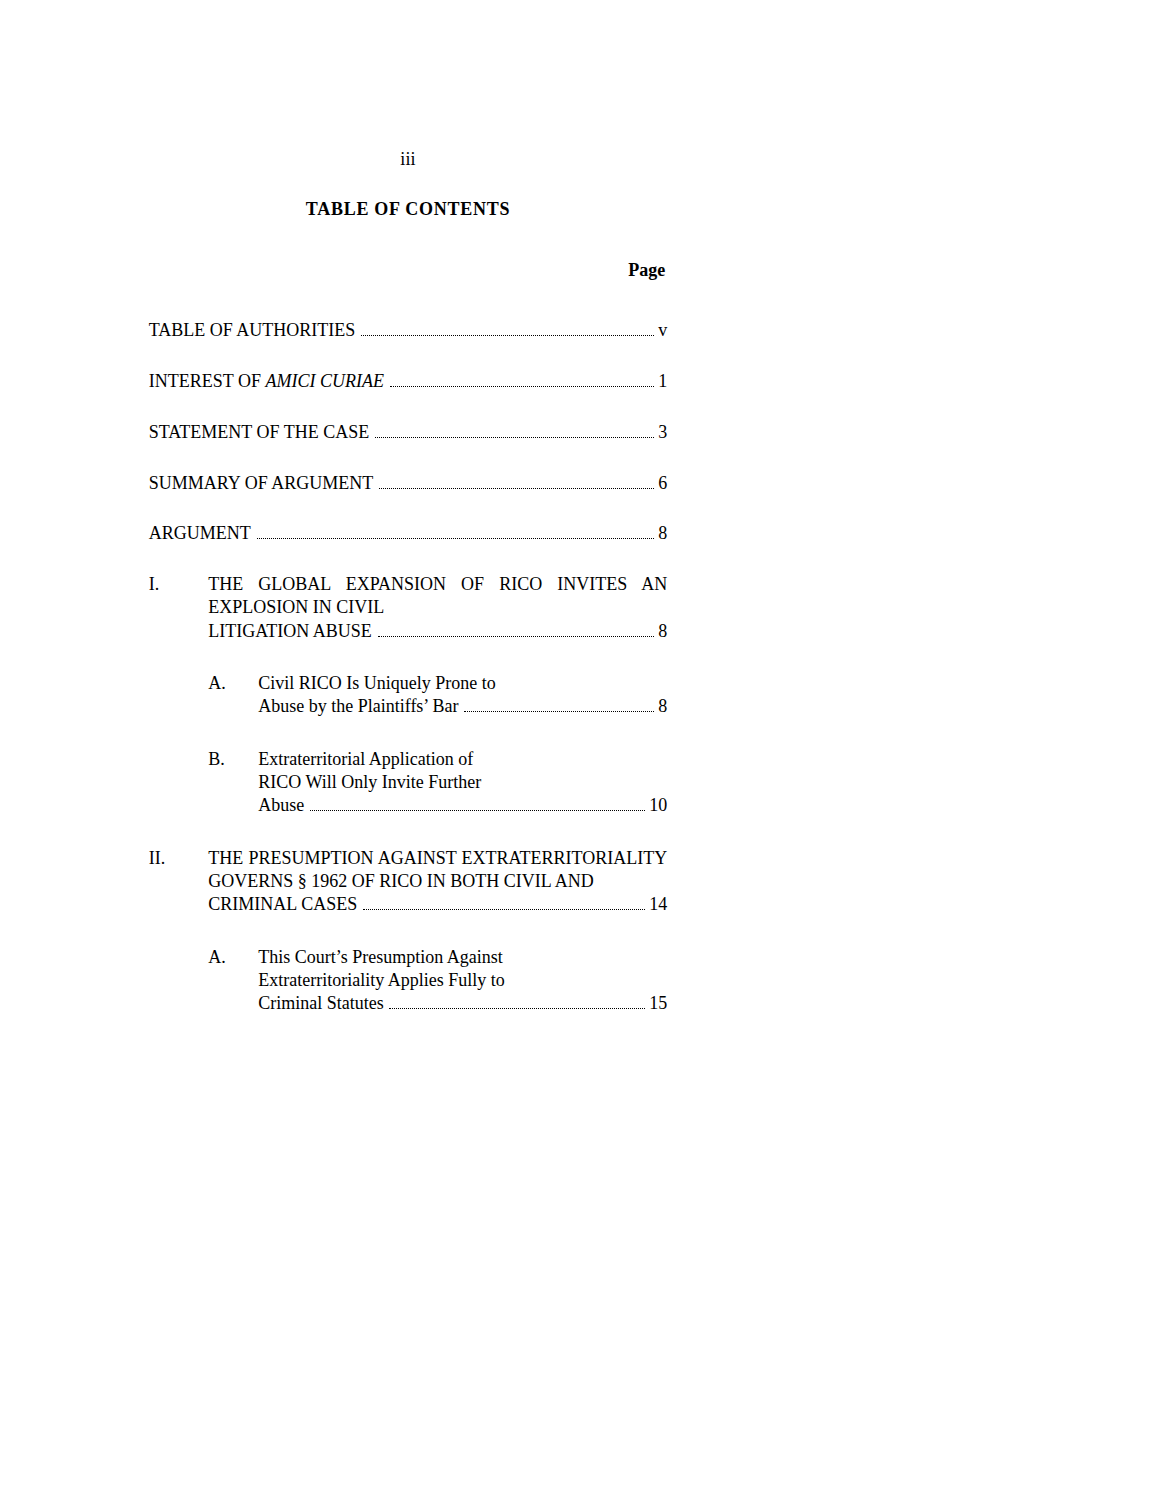iii
TABLE OF CONTENTS
Page
TABLE OF AUTHORITIES v
INTEREST OF AMICI CURIAE 1
STATEMENT OF THE CASE 3
SUMMARY OF ARGUMENT 6
ARGUMENT 8
I.
THE GLOBAL EXPANSION OF RICO INVITES AN EXPLOSION IN CIVIL
LITIGATION ABUSE 8
A.
Civil RICO Is Uniquely Prone to
Abuse by the Plaintiffs’ Bar 8
B.
Extraterritorial Application of
RICO Will Only Invite Further
Abuse 10
II.
THE PRESUMPTION AGAINST EXTRATERRITORIALITY GOVERNS § 1962 OF RICO IN BOTH CIVIL AND
CRIMINAL CASES 14
A.
This Court’s Presumption Against
Extraterritoriality Applies Fully to
Criminal Statutes 15